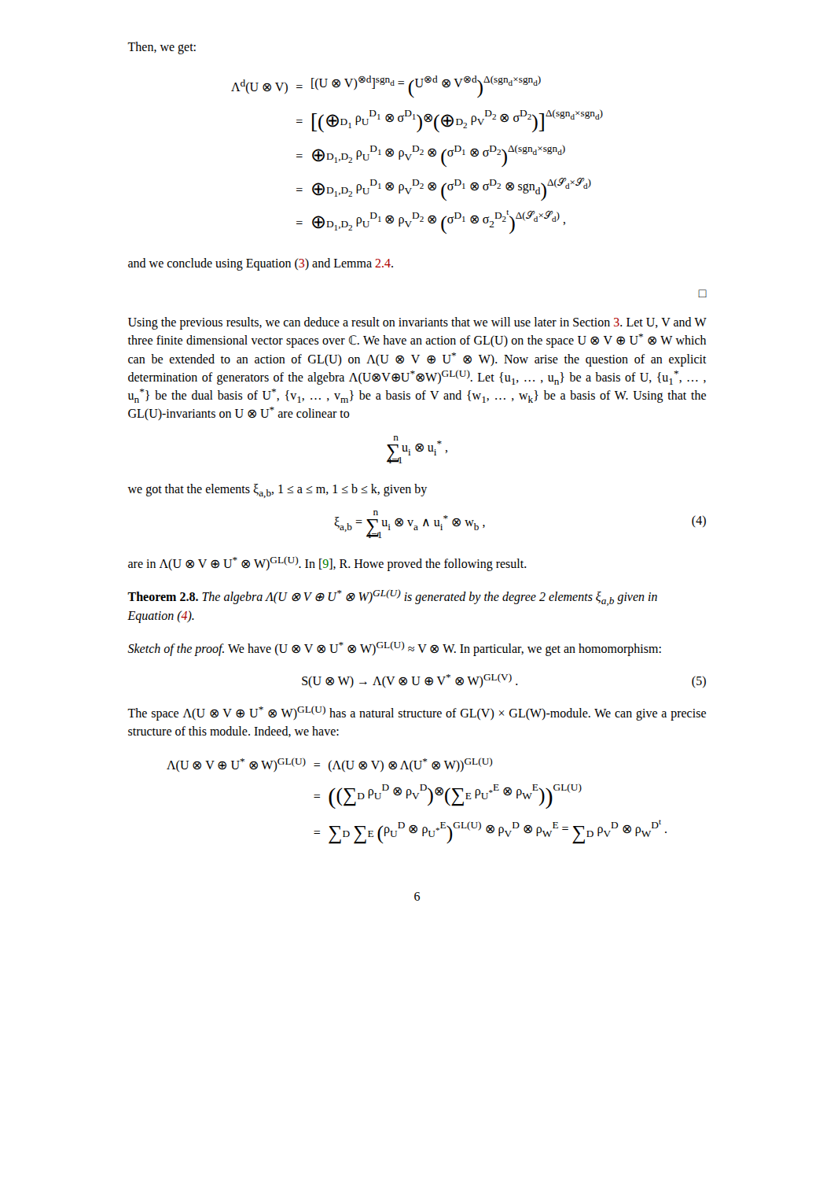Then, we get:
| Λ d (U ⊗ V) | = | [(U ⊗ V) ⊗d ] sgn d = ( U ⊗d ⊗ V ⊗d ) Δ(sgn d ×sgn d ) |
| | = | [ ( ⊕ D 1 ρ U D 1 ⊗ σ D 1 ) ⊗ ( ⊕ D 2 ρ V D 2 ⊗ σ D 2 ) ] Δ(sgn d ×sgn d ) |
| | = | ⊕ D 1 ,D 2 ρ U D 1 ⊗ ρ V D 2 ⊗ ( σ D 1 ⊗ σ D 2 ) Δ(sgn d ×sgn d ) |
| | = | ⊕ D 1 ,D 2 ρ U D 1 ⊗ ρ V D 2 ⊗ ( σ D 1 ⊗ σ D 2 ⊗ sgn d ) Δ(𝒮 d ×𝒮 d ) |
| | = | ⊕ D 1 ,D 2 ρ U D 1 ⊗ ρ V D 2 ⊗ ( σ D 1 ⊗ σ 2 D 2 t ) Δ(𝒮 d ×𝒮 d ) , |
and we conclude using Equation (3) and Lemma 2.4.
□
Using the previous results, we can deduce a result on invariants that we will use later in Section 3. Let U, V and W three finite dimensional vector spaces over ℂ. We have an action of GL(U) on the space U ⊗ V ⊕ U* ⊗ W which can be extended to an action of GL(U) on Λ(U ⊗ V ⊕ U* ⊗ W). Now arise the question of an explicit determination of generators of the algebra Λ(U⊗V⊕U*⊗W)GL(U). Let {u1, … , un} be a basis of U, {u1*, … , un*} be the dual basis of U*, {v1, … , vm} be a basis of V and {w1, … , wk} be a basis of W. Using that the GL(U)-invariants on U ⊗ U* are colinear to
∑i=1n ui ⊗ ui* ,
we got that the elements ξa,b, 1 ≤ a ≤ m, 1 ≤ b ≤ k, given by
(4) ξa,b = ∑i=1n ui ⊗ va ∧ ui* ⊗ wb ,
are in Λ(U ⊗ V ⊕ U* ⊗ W)GL(U). In [9], R. Howe proved the following result.
Theorem 2.8. The algebra Λ(U ⊗ V ⊕ U* ⊗ W)GL(U) is generated by the degree 2 elements ξa,b given in Equation (4).
Sketch of the proof. We have (U ⊗ V ⊗ U* ⊗ W)GL(U) ≈ V ⊗ W. In particular, we get an homomorphism:
(5) S(U ⊗ W) → Λ(V ⊗ U ⊕ V* ⊗ W)GL(V) .
The space Λ(U ⊗ V ⊕ U* ⊗ W)GL(U) has a natural structure of GL(V) × GL(W)-module. We can give a precise structure of this module. Indeed, we have:
| Λ(U ⊗ V ⊕ U * ⊗ W) GL(U) | = | (Λ(U ⊗ V) ⊗ Λ(U * ⊗ W)) GL(U) |
| | = | ( ( ∑ D ρ U D ⊗ ρ V D ) ⊗ ( ∑ E ρ U * E ⊗ ρ W E ) ) GL(U) |
| | = | ∑ D ∑ E ( ρ U D ⊗ ρ U * E ) GL(U) ⊗ ρ V D ⊗ ρ W E = ∑ D ρ V D ⊗ ρ W D t . |
6